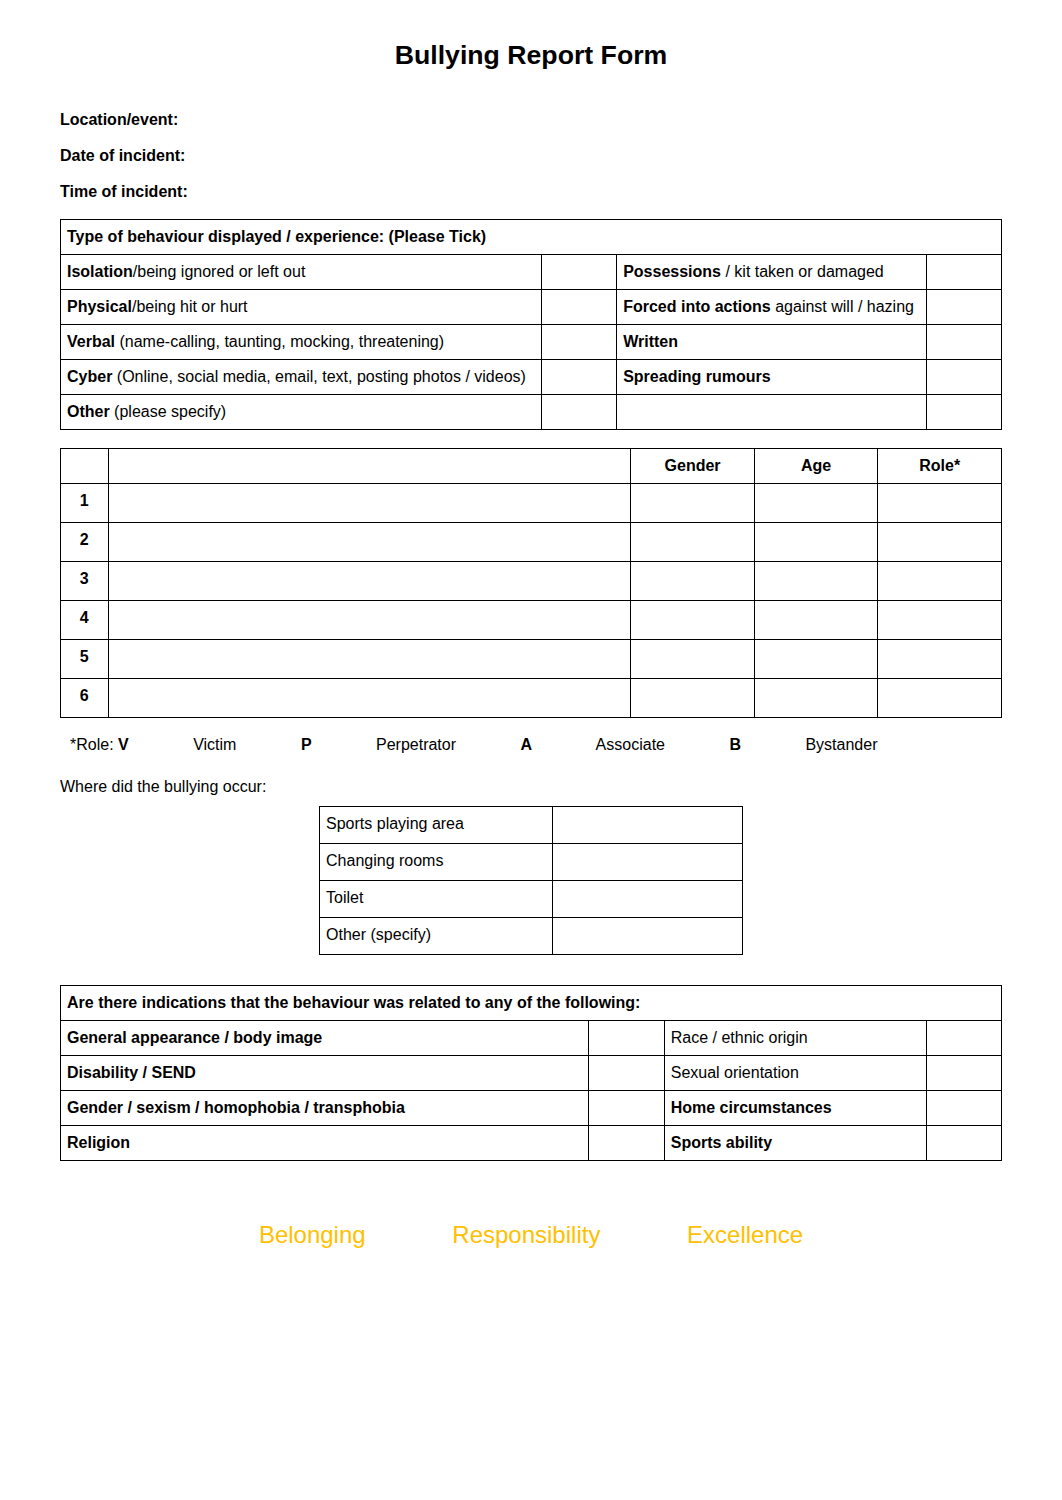Bullying Report Form
Location/event:
Date of incident:
Time of incident:
| Type of behaviour displayed / experience: (Please Tick) |
| Isolation /being ignored or left out | | Possessions / kit taken or damaged | |
| Physical /being hit or hurt | | Forced into actions against will / hazing | |
| Verbal (name-calling, taunting, mocking, threatening) | | Written | |
| Cyber (Online, social media, email, text, posting photos / videos) | | Spreading rumours | |
| Other (please specify) | | | |
| | | Gender | Age | Role* |
| --- | --- | --- | --- | --- |
| 1 | | | | |
| 2 | | | | |
| 3 | | | | |
| 4 | | | | |
| 5 | | | | |
| 6 | | | | |
*Role: V Victim P Perpetrator A Associate B Bystander
Where did the bullying occur:
| Sports playing area | |
| Changing rooms | |
| Toilet | |
| Other (specify) | |
| Are there indications that the behaviour was related to any of the following: |
| General appearance / body image | | Race / ethnic origin | |
| Disability / SEND | | Sexual orientation | |
| Gender / sexism / homophobia / transphobia | | Home circumstances | |
| Religion | | Sports ability | |
Belonging Responsibility Excellence